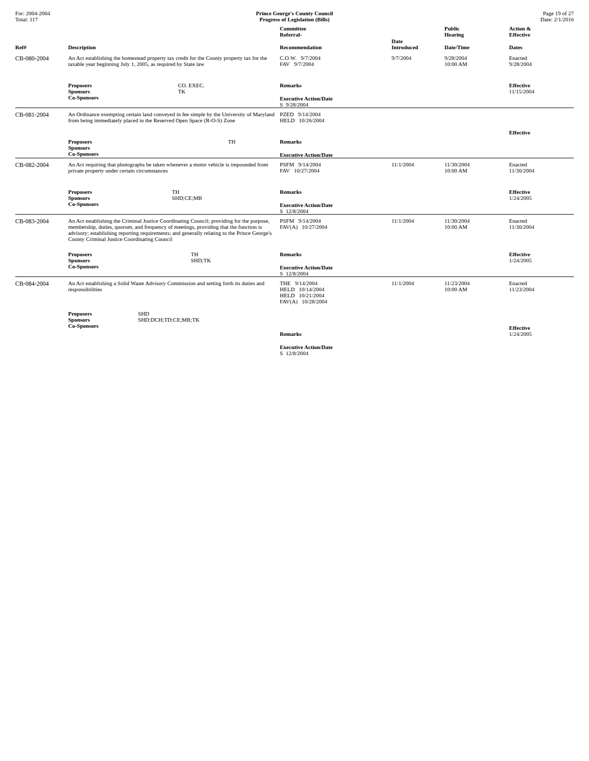| For: 2004-2004 | Prince George's County Council | Page 19 of 27 |
| Total: 117 | Progress of Legislation (Bills) | Date: 2/1/2016 |
| | | Committee Referral- | | Public Hearing | Action & Effective |
| Ref# | Description | Recommendation | Date Introduced | Date/Time | Dates |
| CB-080-2004 | An Act establishing the homestead property tax credit for the County property tax for the taxable year beginning July 1, 2005, as required by State law | C.O.W. 9/7/2004 FAV 9/7/2004 | 9/7/2004 | 9/28/2004 10:00 AM | Enacted 9/28/2004 |
| / / / Proposers / CO. EXEC. / / Sponsors / TK / / Co-Sponsors / / / Remarks Executive Action/Date S 9/28/2004 / / / Effective 11/15/2004 / |
| CB-081-2004 | An Ordinance exempting certain land conveyed in fee simple by the University of Maryland from being immediately placed in the Reserved Open Space (R-O-S) Zone | PZED 9/14/2004 HELD 10/26/2004 | | | |
| / / / Proposers / TH / / Sponsors / / / Co-Sponsors / / / Remarks Executive Action/Date / / / Effective / |
| CB-082-2004 | An Act requiring that photographs be taken whenever a motor vehicle is impounded from private property under certain circumstances | PSFM 9/14/2004 FAV 10/27/2004 | 11/1/2004 | 11/30/2004 10:00 AM | Enacted 11/30/2004 |
| / / / Proposers / TH / / Sponsors / SHD;CE;MB / / Co-Sponsors / / / Remarks Executive Action/Date S 12/8/2004 / / / Effective 1/24/2005 / |
| CB-083-2004 | An Act establishing the Criminal Justice Coordinating Council; providing for the purpose, membership, duties, quorum, and frequency of meetings, providing that the function is advisory; establishing reporting requirements; and generally relating to the Prince George's County Criminal Justice Coordinating Council | PSFM 9/14/2004 FAV(A) 10/27/2004 | 11/1/2004 | 11/30/2004 10:00 AM | Enacted 11/30/2004 |
| / / / Proposers / TH / / Sponsors / SHD;TK / / Co-Sponsors / / / Remarks Executive Action/Date S 12/8/2004 / / / Effective 1/24/2005 / |
| CB-084-2004 | An Act establishing a Solid Waste Advisory Commission and setting forth its duties and responsibilities | THE 9/14/2004 HELD 10/14/2004 HELD 10/21/2004 FAV(A) 10/28/2004 | 11/1/2004 | 11/23/2004 10:00 AM | Enacted 11/23/2004 |
| / / / Proposers / SHD / / Sponsors / SHD;DCH;TD;CE;MB;TK / / Co-Sponsors / / / Remarks Executive Action/Date S 12/8/2004 / / / Effective 1/24/2005 / |